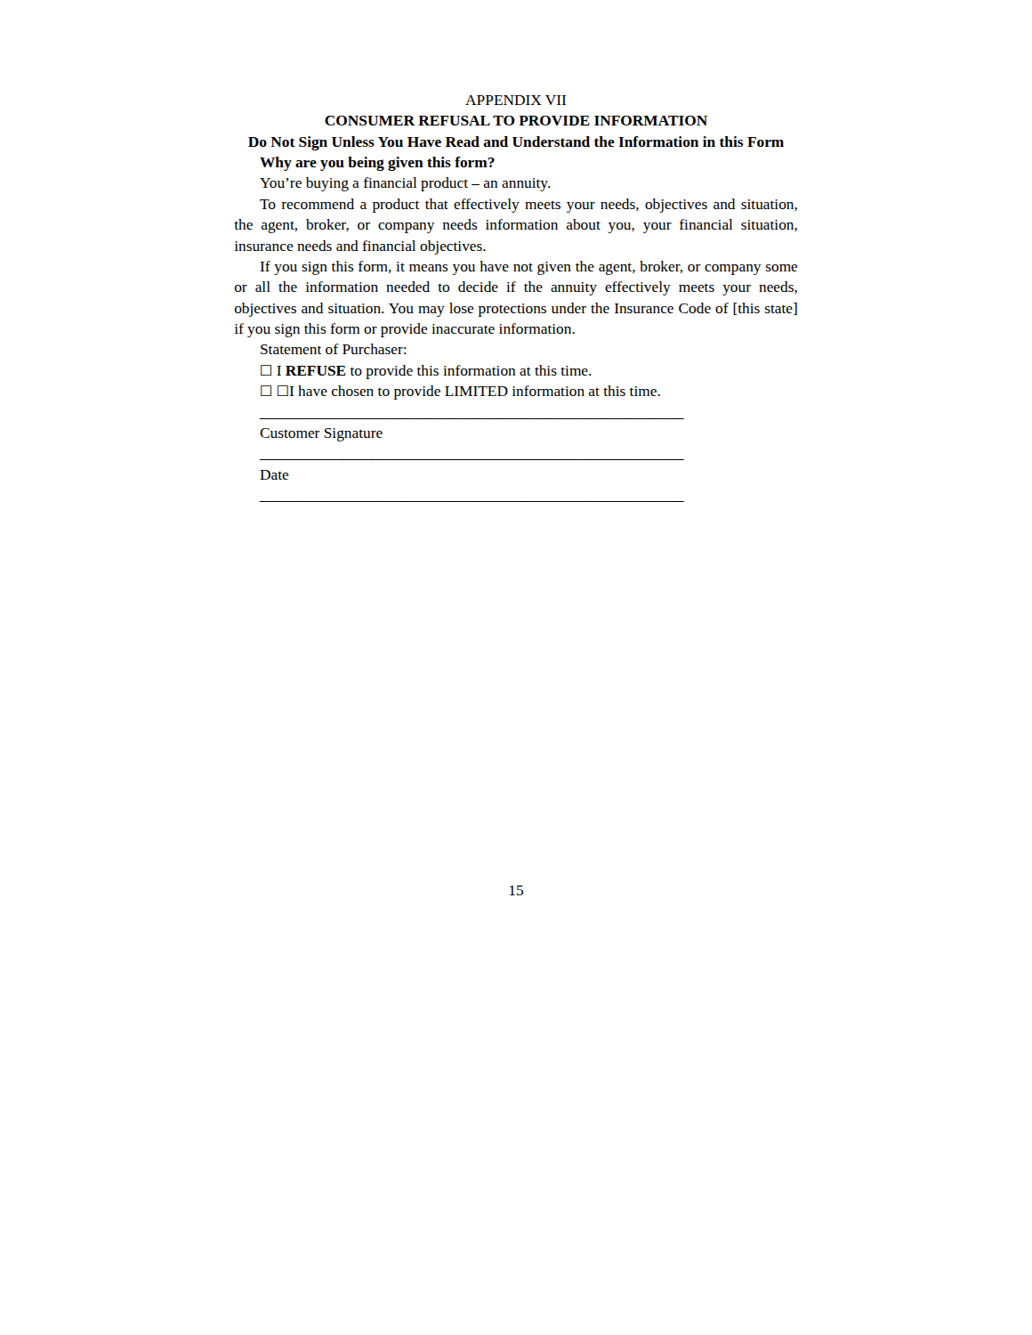APPENDIX VII
CONSUMER REFUSAL TO PROVIDE INFORMATION
Do Not Sign Unless You Have Read and Understand the Information in this Form
Why are you being given this form?
You’re buying a financial product – an annuity.
To recommend a product that effectively meets your needs, objectives and situation, the agent, broker, or company needs information about you, your financial situation, insurance needs and financial objectives.
If you sign this form, it means you have not given the agent, broker, or company some or all the information needed to decide if the annuity effectively meets your needs, objectives and situation. You may lose protections under the Insurance Code of [this state] if you sign this form or provide inaccurate information.
Statement of Purchaser:
☐ I REFUSE to provide this information at this time.
☐ ☐I have chosen to provide LIMITED information at this time.
_______________________________________________________
Customer Signature
_______________________________________________________
Date
_______________________________________________________
15